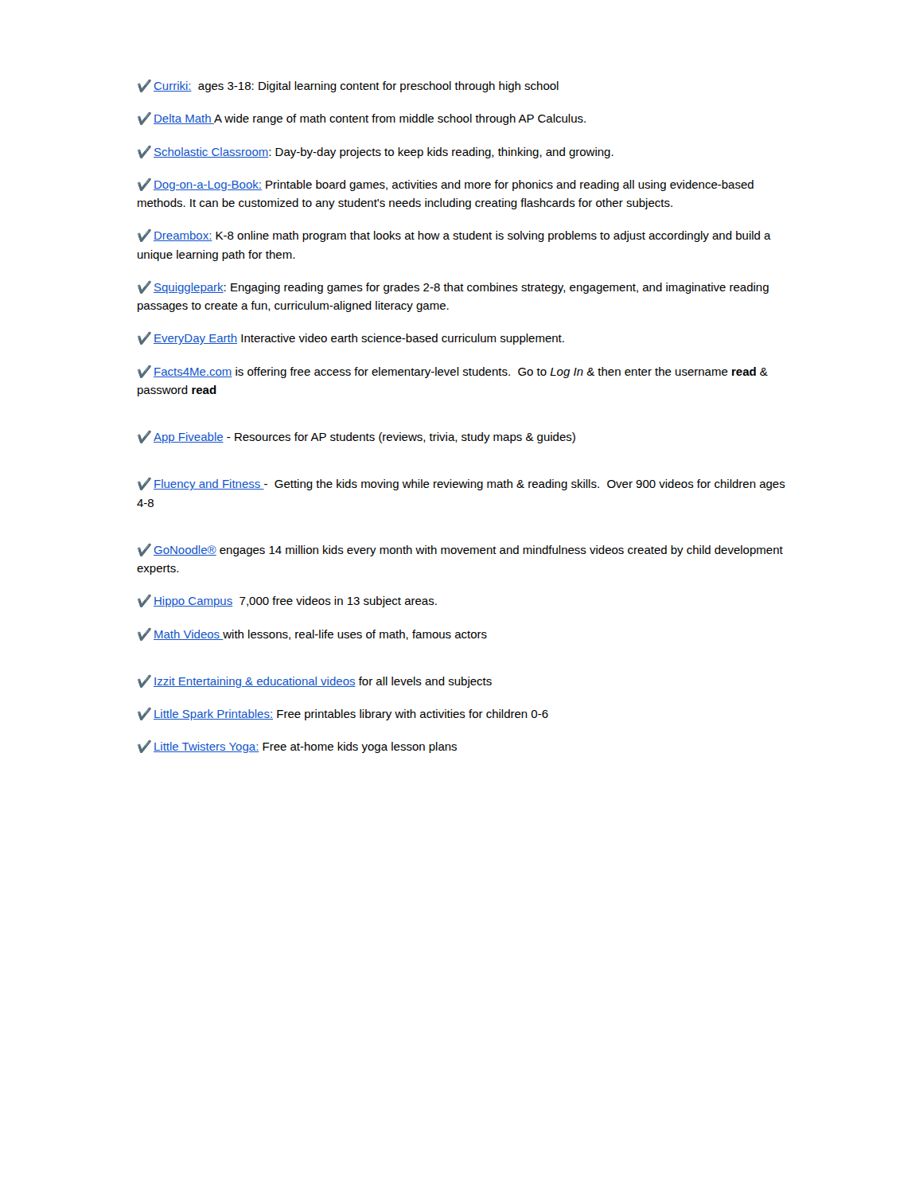✔️Curriki: ages 3-18: Digital learning content for preschool through high school
✔️Delta Math A wide range of math content from middle school through AP Calculus.
✔️Scholastic Classroom: Day-by-day projects to keep kids reading, thinking, and growing.
✔️Dog-on-a-Log-Book: Printable board games, activities and more for phonics and reading all using evidence-based methods. It can be customized to any student's needs including creating flashcards for other subjects.
✔️Dreambox: K-8 online math program that looks at how a student is solving problems to adjust accordingly and build a unique learning path for them.
✔️Squigglepark: Engaging reading games for grades 2-8 that combines strategy, engagement, and imaginative reading passages to create a fun, curriculum-aligned literacy game.
✔️EveryDay Earth Interactive video earth science-based curriculum supplement.
✔️Facts4Me.com is offering free access for elementary-level students. Go to Log In & then enter the username read & password read
✔️App Fiveable - Resources for AP students (reviews, trivia, study maps & guides)
✔️Fluency and Fitness - Getting the kids moving while reviewing math & reading skills. Over 900 videos for children ages 4-8
✔️GoNoodle® engages 14 million kids every month with movement and mindfulness videos created by child development experts.
✔️Hippo Campus 7,000 free videos in 13 subject areas.
✔️Math Videos with lessons, real-life uses of math, famous actors
✔️Izzit Entertaining & educational videos for all levels and subjects
✔️Little Spark Printables: Free printables library with activities for children 0-6
✔️Little Twisters Yoga: Free at-home kids yoga lesson plans